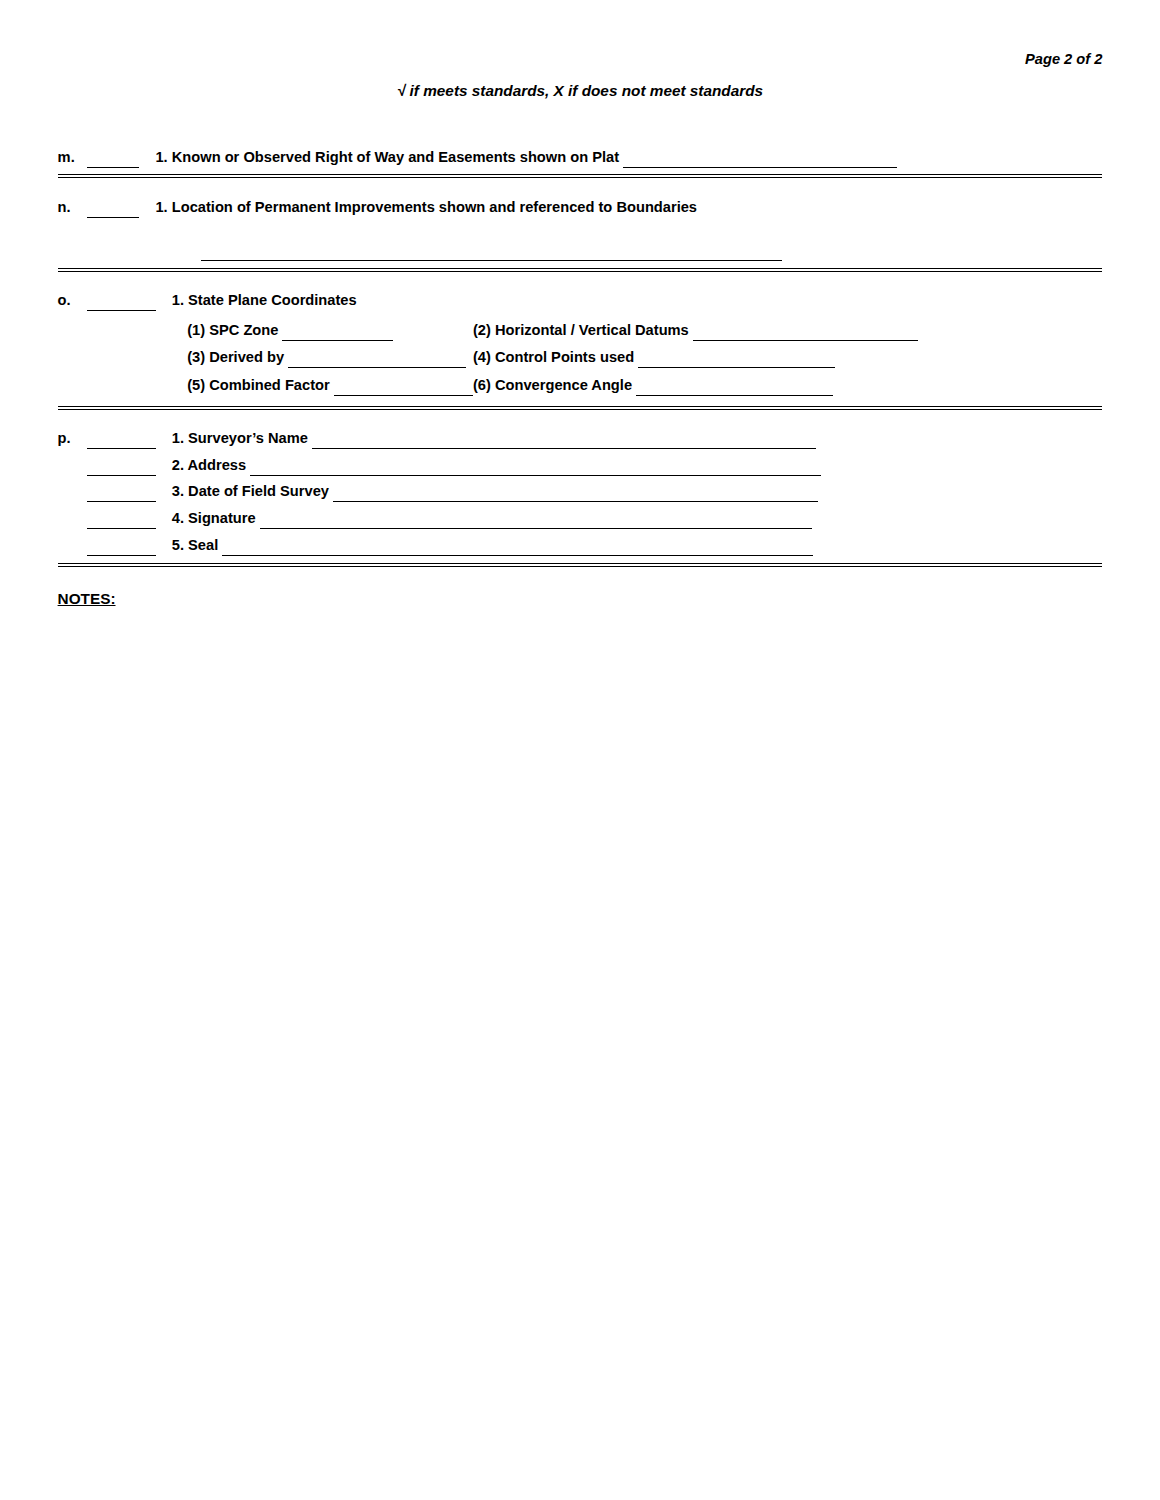Page 2 of 2
√ if meets standards, X if does not meet standards
m. 1. Known or Observed Right of Way and Easements shown on Plat
n. 1. Location of Permanent Improvements shown and referenced to Boundaries
o. 1. State Plane Coordinates
| (1) SPC Zone | (2) Horizontal / Vertical Datums |
| (3) Derived by | (4) Control Points used |
| (5) Combined Factor | (6) Convergence Angle |
p. 1. Surveyor’s Name
2. Address
3. Date of Field Survey
4. Signature
5. Seal
NOTES: